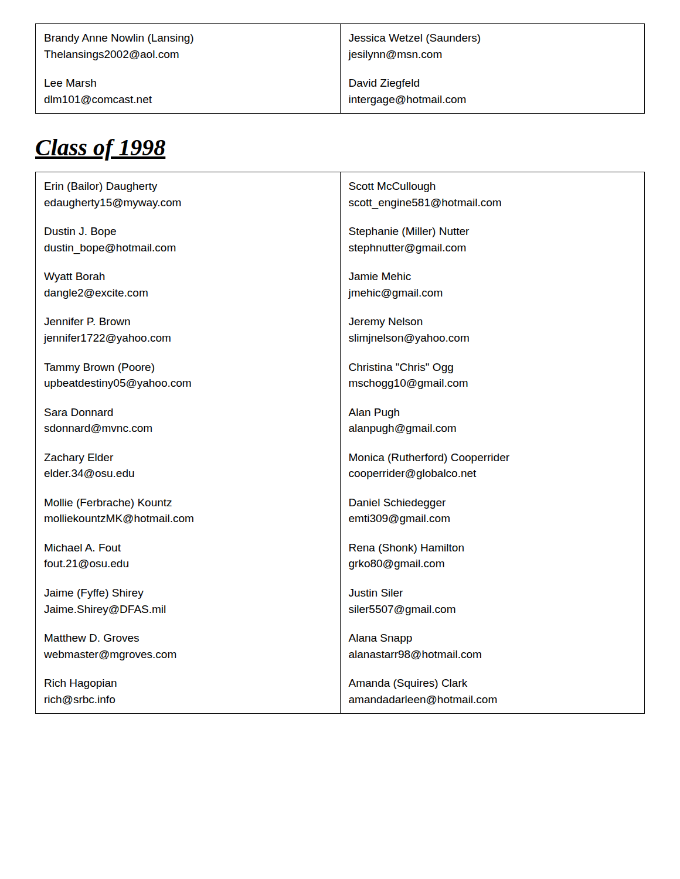| Brandy Anne Nowlin (Lansing) Thelansings2002@aol.com Lee Marsh dlm101@comcast.net | Jessica Wetzel (Saunders) jesilynn@msn.com David Ziegfeld intergage@hotmail.com |
Class of 1998
| Erin (Bailor) Daugherty edaugherty15@myway.com Dustin J. Bope dustin_bope@hotmail.com Wyatt Borah dangle2@excite.com Jennifer P. Brown jennifer1722@yahoo.com Tammy Brown (Poore) upbeatdestiny05@yahoo.com Sara Donnard sdonnard@mvnc.com Zachary Elder elder.34@osu.edu Mollie (Ferbrache) Kountz molliekountzMK@hotmail.com Michael A. Fout fout.21@osu.edu Jaime (Fyffe) Shirey Jaime.Shirey@DFAS.mil Matthew D. Groves webmaster@mgroves.com Rich Hagopian rich@srbc.info | Scott McCullough scott_engine581@hotmail.com Stephanie (Miller) Nutter stephnutter@gmail.com Jamie Mehic jmehic@gmail.com Jeremy Nelson slimjnelson@yahoo.com Christina "Chris" Ogg mschogg10@gmail.com Alan Pugh alanpugh@gmail.com Monica (Rutherford) Cooperrider cooperrider@globalco.net Daniel Schiedegger emti309@gmail.com Rena (Shonk) Hamilton grko80@gmail.com Justin Siler siler5507@gmail.com Alana Snapp alanastarr98@hotmail.com Amanda (Squires) Clark amandadarleen@hotmail.com |